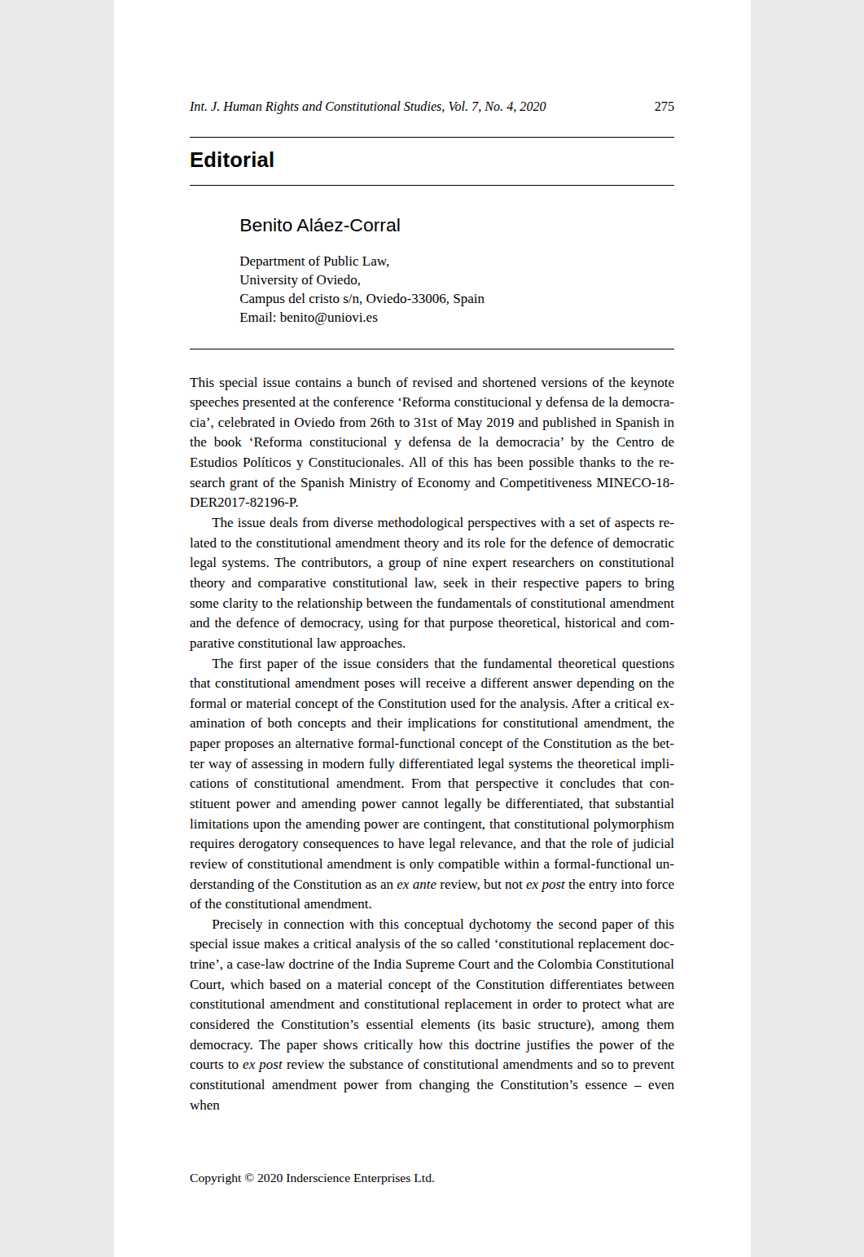Int. J. Human Rights and Constitutional Studies, Vol. 7, No. 4, 2020 275
Editorial
Benito Aláez-Corral
Department of Public Law, University of Oviedo, Campus del cristo s/n, Oviedo-33006, Spain Email: benito@uniovi.es
This special issue contains a bunch of revised and shortened versions of the keynote speeches presented at the conference ‘Reforma constitucional y defensa de la democracia’, celebrated in Oviedo from 26th to 31st of May 2019 and published in Spanish in the book ‘Reforma constitucional y defensa de la democracia’ by the Centro de Estudios Políticos y Constitucionales. All of this has been possible thanks to the research grant of the Spanish Ministry of Economy and Competitiveness MINECO-18-DER2017-82196-P.
The issue deals from diverse methodological perspectives with a set of aspects related to the constitutional amendment theory and its role for the defence of democratic legal systems. The contributors, a group of nine expert researchers on constitutional theory and comparative constitutional law, seek in their respective papers to bring some clarity to the relationship between the fundamentals of constitutional amendment and the defence of democracy, using for that purpose theoretical, historical and comparative constitutional law approaches.
The first paper of the issue considers that the fundamental theoretical questions that constitutional amendment poses will receive a different answer depending on the formal or material concept of the Constitution used for the analysis. After a critical examination of both concepts and their implications for constitutional amendment, the paper proposes an alternative formal-functional concept of the Constitution as the better way of assessing in modern fully differentiated legal systems the theoretical implications of constitutional amendment. From that perspective it concludes that constituent power and amending power cannot legally be differentiated, that substantial limitations upon the amending power are contingent, that constitutional polymorphism requires derogatory consequences to have legal relevance, and that the role of judicial review of constitutional amendment is only compatible within a formal-functional understanding of the Constitution as an ex ante review, but not ex post the entry into force of the constitutional amendment.
Precisely in connection with this conceptual dychotomy the second paper of this special issue makes a critical analysis of the so called ‘constitutional replacement doctrine’, a case-law doctrine of the India Supreme Court and the Colombia Constitutional Court, which based on a material concept of the Constitution differentiates between constitutional amendment and constitutional replacement in order to protect what are considered the Constitution’s essential elements (its basic structure), among them democracy. The paper shows critically how this doctrine justifies the power of the courts to ex post review the substance of constitutional amendments and so to prevent constitutional amendment power from changing the Constitution’s essence – even when
Copyright © 2020 Inderscience Enterprises Ltd.